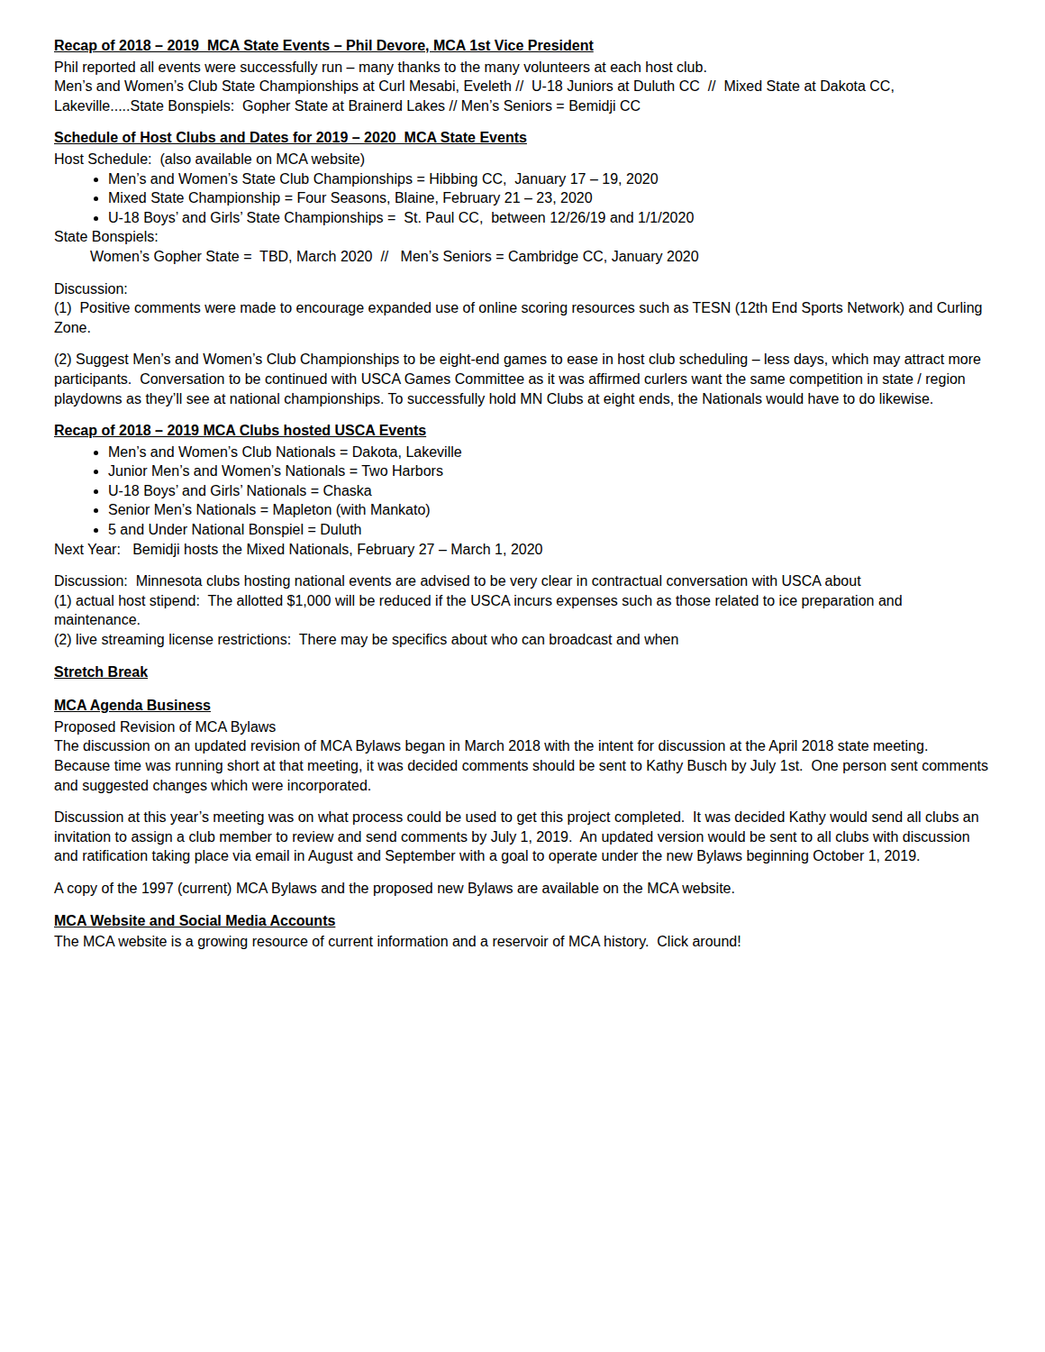Recap of 2018 – 2019 MCA State Events – Phil Devore, MCA 1st Vice President
Phil reported all events were successfully run – many thanks to the many volunteers at each host club.
Men’s and Women’s Club State Championships at Curl Mesabi, Eveleth // U-18 Juniors at Duluth CC // Mixed State at Dakota CC, Lakeville.....State Bonspiels: Gopher State at Brainerd Lakes // Men’s Seniors = Bemidji CC
Schedule of Host Clubs and Dates for 2019 – 2020 MCA State Events
Host Schedule: (also available on MCA website)
Men’s and Women’s State Club Championships = Hibbing CC, January 17 – 19, 2020
Mixed State Championship = Four Seasons, Blaine, February 21 – 23, 2020
U-18 Boys’ and Girls’ State Championships = St. Paul CC, between 12/26/19 and 1/1/2020
State Bonspiels:
Women’s Gopher State = TBD, March 2020 // Men’s Seniors = Cambridge CC, January 2020
Discussion:
(1) Positive comments were made to encourage expanded use of online scoring resources such as TESN (12th End Sports Network) and Curling Zone.
(2) Suggest Men’s and Women’s Club Championships to be eight-end games to ease in host club scheduling – less days, which may attract more participants. Conversation to be continued with USCA Games Committee as it was affirmed curlers want the same competition in state / region playdowns as they’ll see at national championships. To successfully hold MN Clubs at eight ends, the Nationals would have to do likewise.
Recap of 2018 – 2019 MCA Clubs hosted USCA Events
Men’s and Women’s Club Nationals = Dakota, Lakeville
Junior Men’s and Women’s Nationals = Two Harbors
U-18 Boys’ and Girls’ Nationals = Chaska
Senior Men’s Nationals = Mapleton (with Mankato)
5 and Under National Bonspiel = Duluth
Next Year: Bemidji hosts the Mixed Nationals, February 27 – March 1, 2020
Discussion: Minnesota clubs hosting national events are advised to be very clear in contractual conversation with USCA about
(1) actual host stipend: The allotted $1,000 will be reduced if the USCA incurs expenses such as those related to ice preparation and maintenance.
(2) live streaming license restrictions: There may be specifics about who can broadcast and when
Stretch Break
MCA Agenda Business
Proposed Revision of MCA Bylaws
The discussion on an updated revision of MCA Bylaws began in March 2018 with the intent for discussion at the April 2018 state meeting. Because time was running short at that meeting, it was decided comments should be sent to Kathy Busch by July 1st. One person sent comments and suggested changes which were incorporated.
Discussion at this year’s meeting was on what process could be used to get this project completed. It was decided Kathy would send all clubs an invitation to assign a club member to review and send comments by July 1, 2019. An updated version would be sent to all clubs with discussion and ratification taking place via email in August and September with a goal to operate under the new Bylaws beginning October 1, 2019.
A copy of the 1997 (current) MCA Bylaws and the proposed new Bylaws are available on the MCA website.
MCA Website and Social Media Accounts
The MCA website is a growing resource of current information and a reservoir of MCA history. Click around!